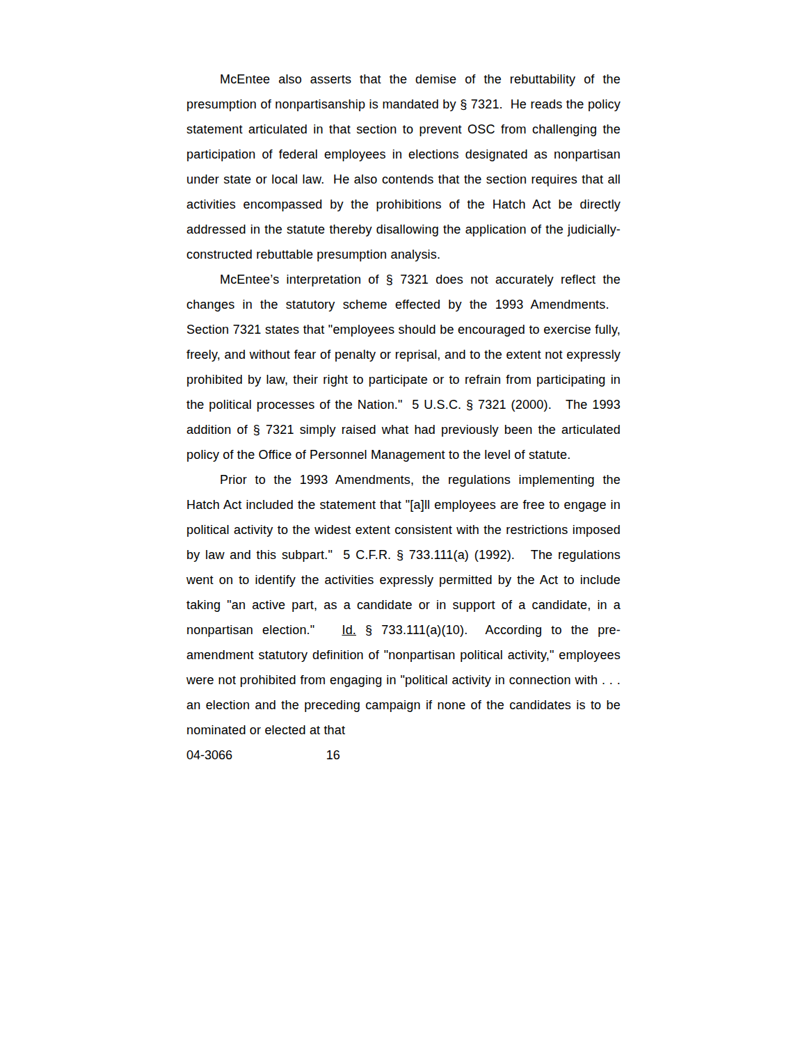McEntee also asserts that the demise of the rebuttability of the presumption of nonpartisanship is mandated by § 7321. He reads the policy statement articulated in that section to prevent OSC from challenging the participation of federal employees in elections designated as nonpartisan under state or local law. He also contends that the section requires that all activities encompassed by the prohibitions of the Hatch Act be directly addressed in the statute thereby disallowing the application of the judicially-constructed rebuttable presumption analysis.
McEntee’s interpretation of § 7321 does not accurately reflect the changes in the statutory scheme effected by the 1993 Amendments. Section 7321 states that "employees should be encouraged to exercise fully, freely, and without fear of penalty or reprisal, and to the extent not expressly prohibited by law, their right to participate or to refrain from participating in the political processes of the Nation." 5 U.S.C. § 7321 (2000). The 1993 addition of § 7321 simply raised what had previously been the articulated policy of the Office of Personnel Management to the level of statute.
Prior to the 1993 Amendments, the regulations implementing the Hatch Act included the statement that "[a]ll employees are free to engage in political activity to the widest extent consistent with the restrictions imposed by law and this subpart." 5 C.F.R. § 733.111(a) (1992). The regulations went on to identify the activities expressly permitted by the Act to include taking "an active part, as a candidate or in support of a candidate, in a nonpartisan election." Id. § 733.111(a)(10). According to the pre-amendment statutory definition of "nonpartisan political activity," employees were not prohibited from engaging in "political activity in connection with . . . an election and the preceding campaign if none of the candidates is to be nominated or elected at that
04-3066 16